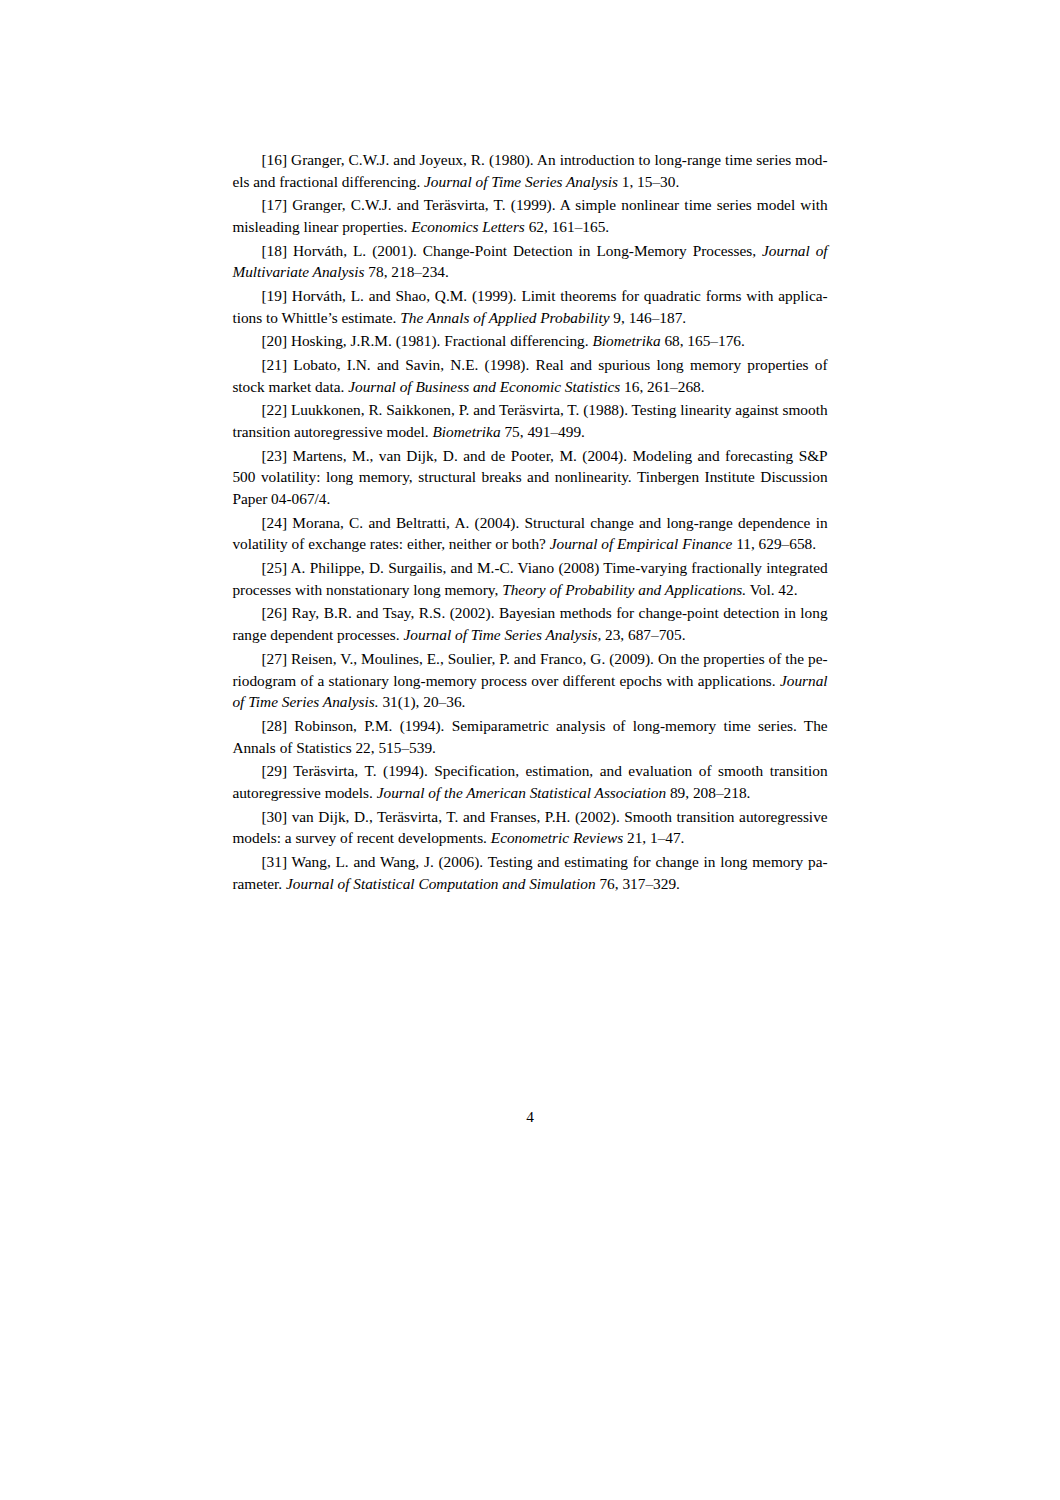[16] Granger, C.W.J. and Joyeux, R. (1980). An introduction to long-range time series models and fractional differencing. Journal of Time Series Analysis 1, 15–30.
[17] Granger, C.W.J. and Teräsvirta, T. (1999). A simple nonlinear time series model with misleading linear properties. Economics Letters 62, 161–165.
[18] Horváth, L. (2001). Change-Point Detection in Long-Memory Processes, Journal of Multivariate Analysis 78, 218–234.
[19] Horváth, L. and Shao, Q.M. (1999). Limit theorems for quadratic forms with applications to Whittle’s estimate. The Annals of Applied Probability 9, 146–187.
[20] Hosking, J.R.M. (1981). Fractional differencing. Biometrika 68, 165–176.
[21] Lobato, I.N. and Savin, N.E. (1998). Real and spurious long memory properties of stock market data. Journal of Business and Economic Statistics 16, 261–268.
[22] Luukkonen, R. Saikkonen, P. and Teräsvirta, T. (1988). Testing linearity against smooth transition autoregressive model. Biometrika 75, 491–499.
[23] Martens, M., van Dijk, D. and de Pooter, M. (2004). Modeling and forecasting S&P 500 volatility: long memory, structural breaks and nonlinearity. Tinbergen Institute Discussion Paper 04-067/4.
[24] Morana, C. and Beltratti, A. (2004). Structural change and long-range dependence in volatility of exchange rates: either, neither or both? Journal of Empirical Finance 11, 629–658.
[25] A. Philippe, D. Surgailis, and M.-C. Viano (2008) Time-varying fractionally integrated processes with nonstationary long memory, Theory of Probability and Applications. Vol. 42.
[26] Ray, B.R. and Tsay, R.S. (2002). Bayesian methods for change-point detection in long range dependent processes. Journal of Time Series Analysis, 23, 687–705.
[27] Reisen, V., Moulines, E., Soulier, P. and Franco, G. (2009). On the properties of the periodogram of a stationary long-memory process over different epochs with applications. Journal of Time Series Analysis. 31(1), 20–36.
[28] Robinson, P.M. (1994). Semiparametric analysis of long-memory time series. The Annals of Statistics 22, 515–539.
[29] Teräsvirta, T. (1994). Specification, estimation, and evaluation of smooth transition autoregressive models. Journal of the American Statistical Association 89, 208–218.
[30] van Dijk, D., Teräsvirta, T. and Franses, P.H. (2002). Smooth transition autoregressive models: a survey of recent developments. Econometric Reviews 21, 1–47.
[31] Wang, L. and Wang, J. (2006). Testing and estimating for change in long memory parameter. Journal of Statistical Computation and Simulation 76, 317–329.
4